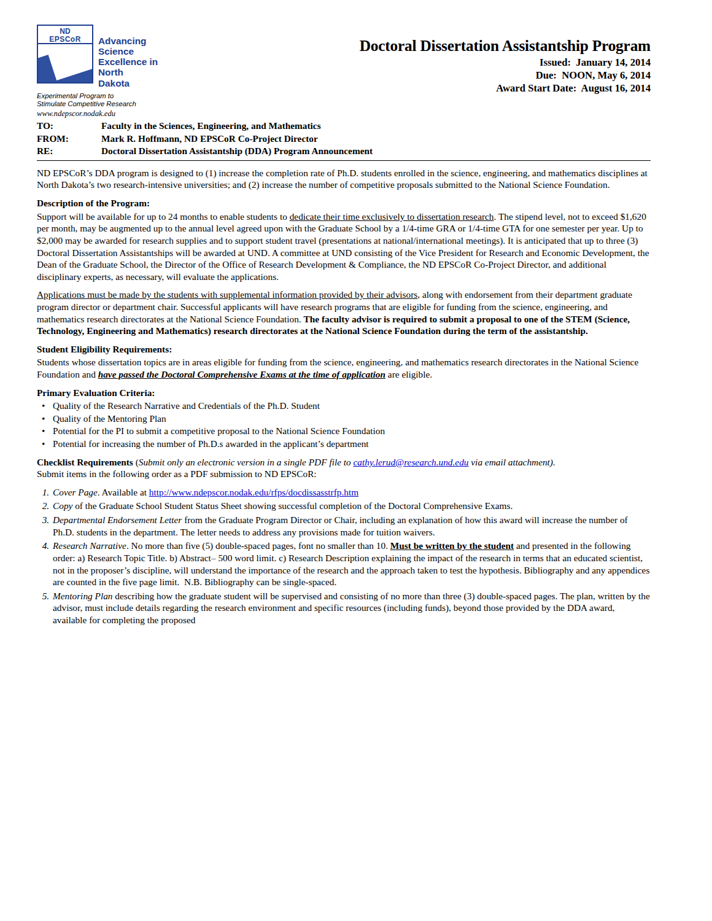ND EPSCoR
Advancing
Science
Excellence in
North
Dakota
Experimental Program to
Stimulate Competitive Research
www.ndepscor.nodak.edu
Doctoral Dissertation Assistantship Program
Issued: January 14, 2014
Due: NOON, May 6, 2014
Award Start Date: August 16, 2014
| TO: | Faculty in the Sciences, Engineering, and Mathematics |
| FROM: | Mark R. Hoffmann, ND EPSCoR Co-Project Director |
| RE: | Doctoral Dissertation Assistantship (DDA) Program Announcement |
ND EPSCoR’s DDA program is designed to (1) increase the completion rate of Ph.D. students enrolled in the science, engineering, and mathematics disciplines at North Dakota’s two research-intensive universities; and (2) increase the number of competitive proposals submitted to the National Science Foundation.
Description of the Program:
Support will be available for up to 24 months to enable students to dedicate their time exclusively to dissertation research. The stipend level, not to exceed $1,620 per month, may be augmented up to the annual level agreed upon with the Graduate School by a 1/4-time GRA or 1/4-time GTA for one semester per year. Up to $2,000 may be awarded for research supplies and to support student travel (presentations at national/international meetings). It is anticipated that up to three (3) Doctoral Dissertation Assistantships will be awarded at UND. A committee at UND consisting of the Vice President for Research and Economic Development, the Dean of the Graduate School, the Director of the Office of Research Development & Compliance, the ND EPSCoR Co-Project Director, and additional disciplinary experts, as necessary, will evaluate the applications.
Applications must be made by the students with supplemental information provided by their advisors, along with endorsement from their department graduate program director or department chair. Successful applicants will have research programs that are eligible for funding from the science, engineering, and mathematics research directorates at the National Science Foundation. The faculty advisor is required to submit a proposal to one of the STEM (Science, Technology, Engineering and Mathematics) research directorates at the National Science Foundation during the term of the assistantship.
Student Eligibility Requirements:
Students whose dissertation topics are in areas eligible for funding from the science, engineering, and mathematics research directorates in the National Science Foundation and have passed the Doctoral Comprehensive Exams at the time of application are eligible.
Primary Evaluation Criteria:
Quality of the Research Narrative and Credentials of the Ph.D. Student
Quality of the Mentoring Plan
Potential for the PI to submit a competitive proposal to the National Science Foundation
Potential for increasing the number of Ph.D.s awarded in the applicant’s department
Checklist Requirements (Submit only an electronic version in a single PDF file to cathy.lerud@research.und.edu via email attachment).
Submit items in the following order as a PDF submission to ND EPSCoR:
Cover Page. Available at http://www.ndepscor.nodak.edu/rfps/docdissasstrfp.htm
Copy of the Graduate School Student Status Sheet showing successful completion of the Doctoral Comprehensive Exams.
Departmental Endorsement Letter from the Graduate Program Director or Chair, including an explanation of how this award will increase the number of Ph.D. students in the department. The letter needs to address any provisions made for tuition waivers.
Research Narrative. No more than five (5) double-spaced pages, font no smaller than 10. Must be written by the student and presented in the following order: a) Research Topic Title. b) Abstract– 500 word limit. c) Research Description explaining the impact of the research in terms that an educated scientist, not in the proposer’s discipline, will understand the importance of the research and the approach taken to test the hypothesis. Bibliography and any appendices are counted in the five page limit. N.B. Bibliography can be single-spaced.
Mentoring Plan describing how the graduate student will be supervised and consisting of no more than three (3) double-spaced pages. The plan, written by the advisor, must include details regarding the research environment and specific resources (including funds), beyond those provided by the DDA award, available for completing the proposed